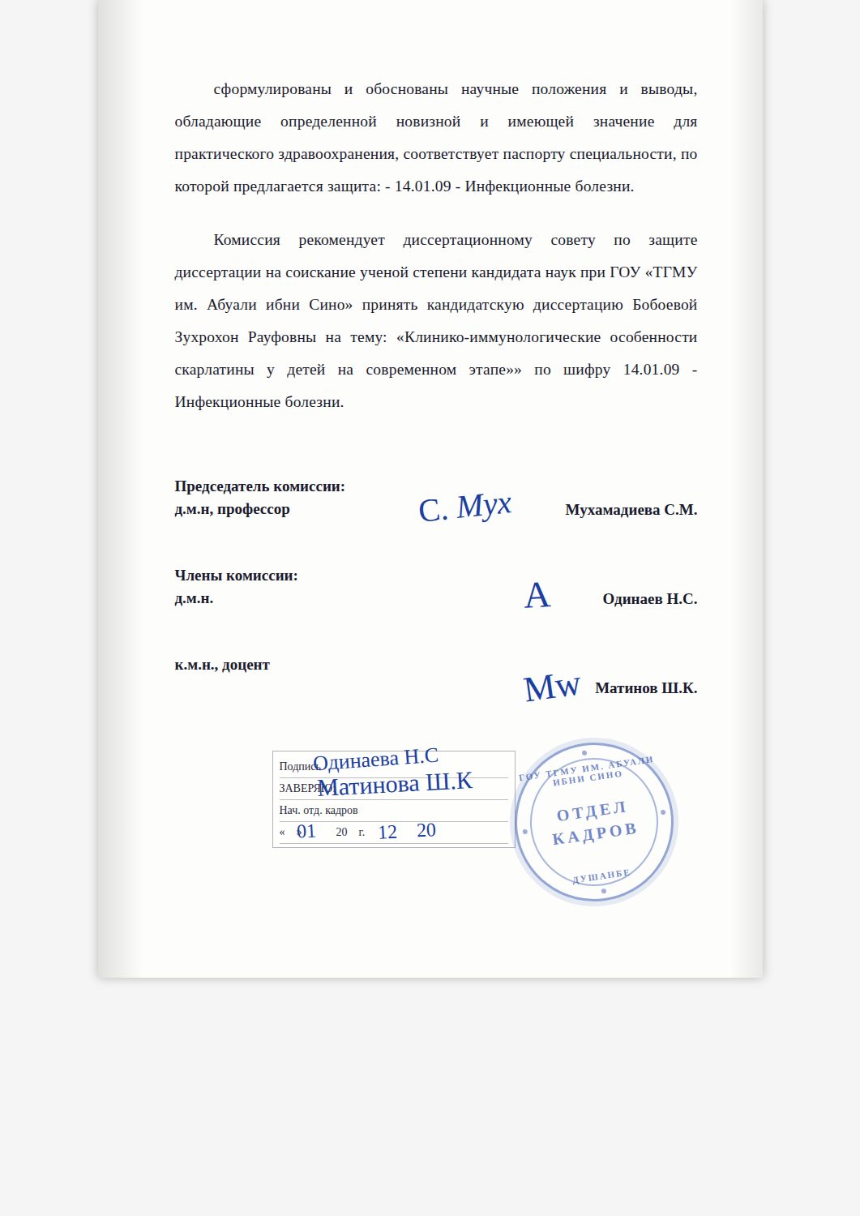сформулированы и обоснованы научные положения и выводы, обладающие определенной новизной и имеющей значение для практического здравоохранения, соответствует паспорту специальности, по которой предлагается защита: - 14.01.09 - Инфекционные болезни.
Комиссия рекомендует диссертационному совету по защите диссертации на соискание ученой степени кандидата наук при ГОУ «ТГМУ им. Абуали ибни Сино» принять кандидатскую диссертацию Бобоевой Зухрохон Рауфовны на тему: «Клинико-иммунологические особенности скарлатины у детей на современном этапе»» по шифру 14.01.09 - Инфекционные болезни.
Председатель комиссии:д.м.н, профессор C. Мух Мухамадиева С.М.
Члены комиссии:д.м.н. A Одинаев Н.С.
к.м.н., доцент Mw Матинов Ш.К.
Подпись ЗАВЕРЯЮ: Нач. отд. кадров « » 20 г.
Одинаева Н.С Матинова Ш.К 01 12 20
ГОУ ТГМУ ИМ. АБУАЛИ ИБНИ СИНО
ОТДЕЛ
КАДРОВ
ДУШАНБЕ